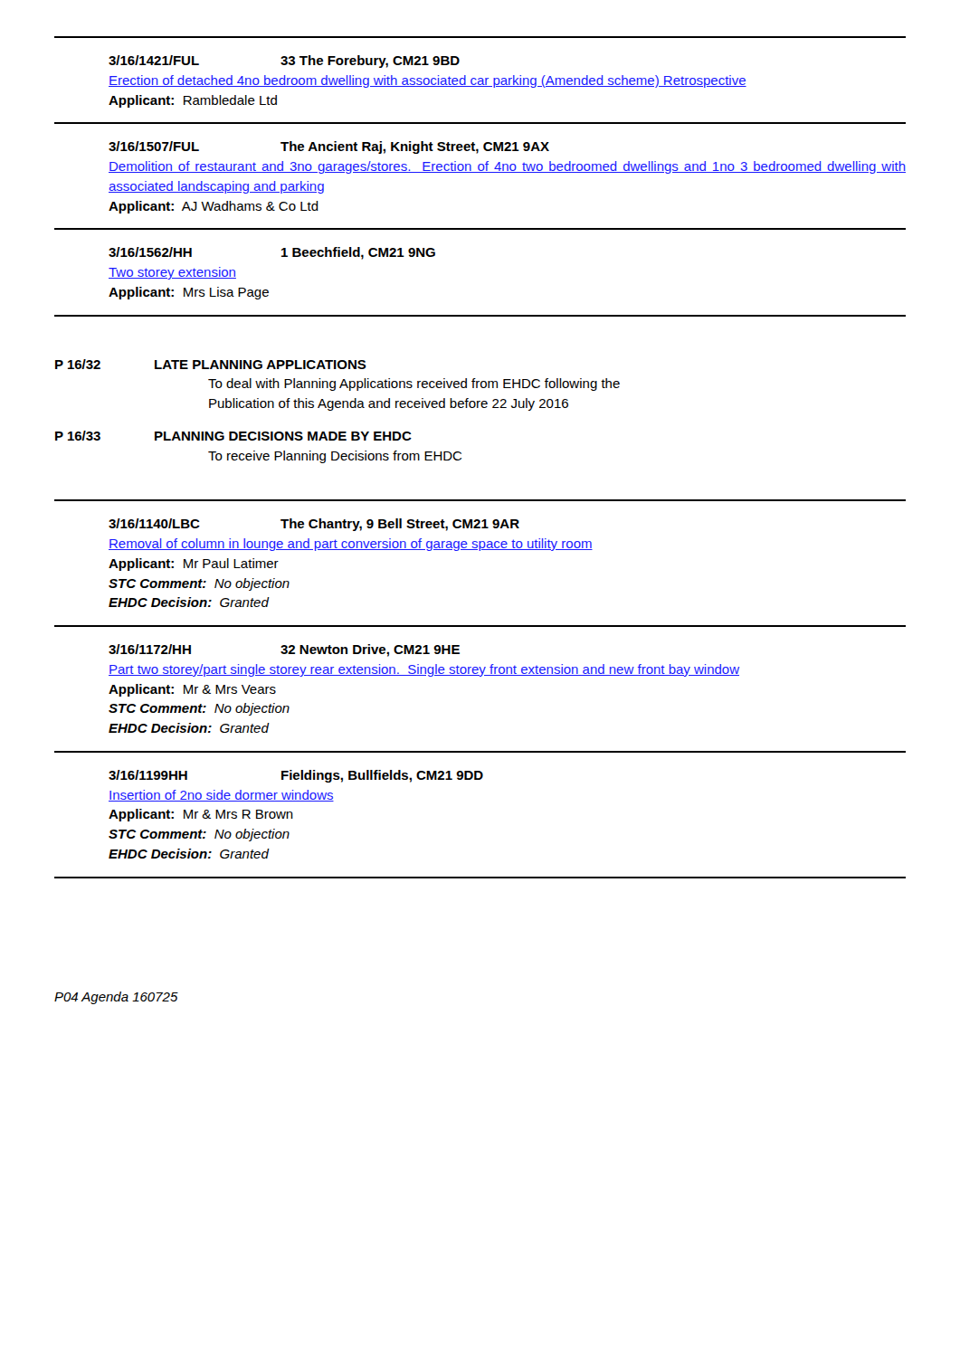3/16/1421/FUL33 The Forebury, CM21 9BD
Erection of detached 4no bedroom dwelling with associated car parking (Amended scheme) Retrospective
Applicant: Rambledale Ltd
3/16/1507/FULThe Ancient Raj, Knight Street, CM21 9AX
Demolition of restaurant and 3no garages/stores. Erection of 4no two bedroomed dwellings and 1no 3 bedroomed dwelling with associated landscaping and parking
Applicant: AJ Wadhams & Co Ltd
3/16/1562/HH1 Beechfield, CM21 9NG
Two storey extension
Applicant: Mrs Lisa Page
P 16/32
LATE PLANNING APPLICATIONS
To deal with Planning Applications received from EHDC following the
Publication of this Agenda and received before 22 July 2016
P 16/33
PLANNING DECISIONS MADE BY EHDC
To receive Planning Decisions from EHDC
3/16/1140/LBCThe Chantry, 9 Bell Street, CM21 9AR
Removal of column in lounge and part conversion of garage space to utility room
Applicant: Mr Paul Latimer
STC Comment: No objection
EHDC Decision: Granted
3/16/1172/HH32 Newton Drive, CM21 9HE
Part two storey/part single storey rear extension. Single storey front extension and new front bay window
Applicant: Mr & Mrs Vears
STC Comment: No objection
EHDC Decision: Granted
3/16/1199HHFieldings, Bullfields, CM21 9DD
Insertion of 2no side dormer windows
Applicant: Mr & Mrs R Brown
STC Comment: No objection
EHDC Decision: Granted
P04 Agenda 160725